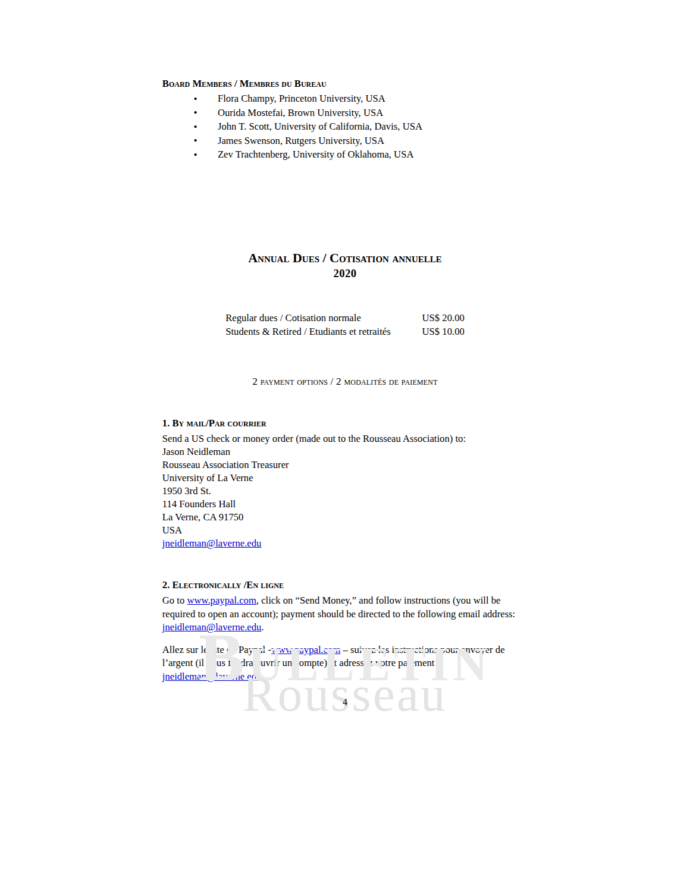Board Members / Membres du Bureau
Flora Champy, Princeton University, USA
Ourida Mostefai, Brown University, USA
John T. Scott, University of California, Davis, USA
James Swenson, Rutgers University, USA
Zev Trachtenberg, University of Oklahoma, USA
Annual Dues / Cotisation annuelle 2020
| Regular dues / Cotisation normale | US$ 20.00 |
| Students & Retired / Etudiants et retraités | US$ 10.00 |
2 payment options / 2 modalités de paiement
1. By mail/Par courrier
Send a US check or money order (made out to the Rousseau Association) to:
Jason Neidleman
Rousseau Association Treasurer
University of La Verne
1950 3rd St.
114 Founders Hall
La Verne, CA 91750
USA
jneidleman@laverne.edu
2. Electronically /En ligne
Go to www.paypal.com, click on “Send Money,” and follow instructions (you will be required to open an account); payment should be directed to the following email address: jneidleman@laverne.edu.
Allez sur le site de Paypal -www.paypal.com – suivez les instructions pour envoyer de l’argent (il vous faudra ouvrir un compte) et adressez votre paiement à jneidleman@laverne.edu.
Bulletin Rousseau
4